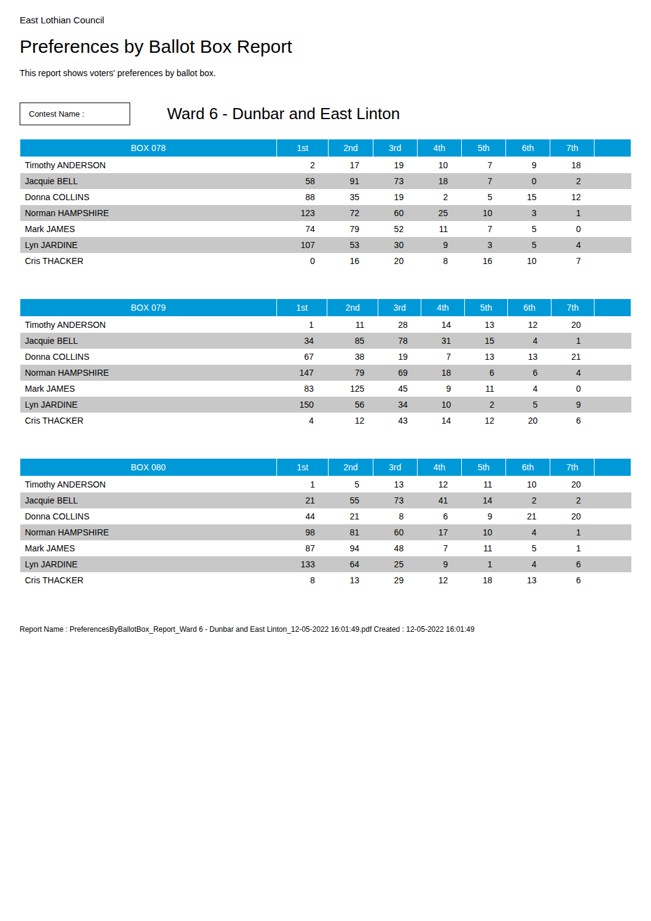East Lothian Council
Preferences by Ballot Box Report
This report shows voters' preferences by ballot box.
Contest Name :
Ward 6 - Dunbar and East Linton
| BOX 078 | 1st | 2nd | 3rd | 4th | 5th | 6th | 7th | |
| --- | --- | --- | --- | --- | --- | --- | --- | --- |
| Timothy ANDERSON | 2 | 17 | 19 | 10 | 7 | 9 | 18 | |
| Jacquie BELL | 58 | 91 | 73 | 18 | 7 | 0 | 2 | |
| Donna COLLINS | 88 | 35 | 19 | 2 | 5 | 15 | 12 | |
| Norman HAMPSHIRE | 123 | 72 | 60 | 25 | 10 | 3 | 1 | |
| Mark JAMES | 74 | 79 | 52 | 11 | 7 | 5 | 0 | |
| Lyn JARDINE | 107 | 53 | 30 | 9 | 3 | 5 | 4 | |
| Cris THACKER | 0 | 16 | 20 | 8 | 16 | 10 | 7 | |
| BOX 079 | 1st | 2nd | 3rd | 4th | 5th | 6th | 7th | |
| --- | --- | --- | --- | --- | --- | --- | --- | --- |
| Timothy ANDERSON | 1 | 11 | 28 | 14 | 13 | 12 | 20 | |
| Jacquie BELL | 34 | 85 | 78 | 31 | 15 | 4 | 1 | |
| Donna COLLINS | 67 | 38 | 19 | 7 | 13 | 13 | 21 | |
| Norman HAMPSHIRE | 147 | 79 | 69 | 18 | 6 | 6 | 4 | |
| Mark JAMES | 83 | 125 | 45 | 9 | 11 | 4 | 0 | |
| Lyn JARDINE | 150 | 56 | 34 | 10 | 2 | 5 | 9 | |
| Cris THACKER | 4 | 12 | 43 | 14 | 12 | 20 | 6 | |
| BOX 080 | 1st | 2nd | 3rd | 4th | 5th | 6th | 7th | |
| --- | --- | --- | --- | --- | --- | --- | --- | --- |
| Timothy ANDERSON | 1 | 5 | 13 | 12 | 11 | 10 | 20 | |
| Jacquie BELL | 21 | 55 | 73 | 41 | 14 | 2 | 2 | |
| Donna COLLINS | 44 | 21 | 8 | 6 | 9 | 21 | 20 | |
| Norman HAMPSHIRE | 98 | 81 | 60 | 17 | 10 | 4 | 1 | |
| Mark JAMES | 87 | 94 | 48 | 7 | 11 | 5 | 1 | |
| Lyn JARDINE | 133 | 64 | 25 | 9 | 1 | 4 | 6 | |
| Cris THACKER | 8 | 13 | 29 | 12 | 18 | 13 | 6 | |
Report Name : PreferencesByBallotBox_Report_Ward 6 - Dunbar and East Linton_12-05-2022 16:01:49.pdf Created : 12-05-2022 16:01:49